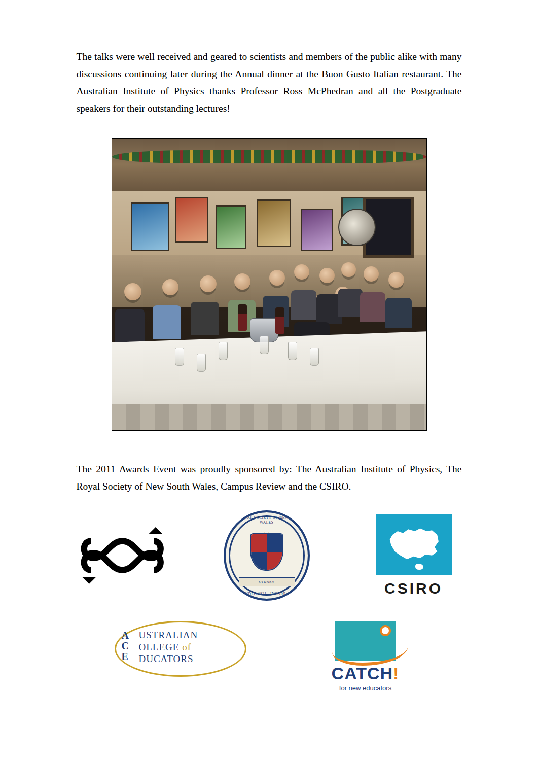The talks were well received and geared to scientists and members of the public alike with many discussions continuing later during the Annual dinner at the Buon Gusto Italian restaurant. The Australian Institute of Physics thanks Professor Ross McPhedran and all the Postgraduate speakers for their outstanding lectures!
The 2011 Awards Event was proudly sponsored by: The Australian Institute of Physics, The Royal Society of New South Wales, Campus Review and the CSIRO.
THE ROYAL SOCIETY OF NEW SOUTH WALES
SYDNEY
FOUNDED 1821 INCORP. 1881
CSIRO
A C E
USTRALIAN
OLLEGE of
DUCATORS
CATCH!
for new educators